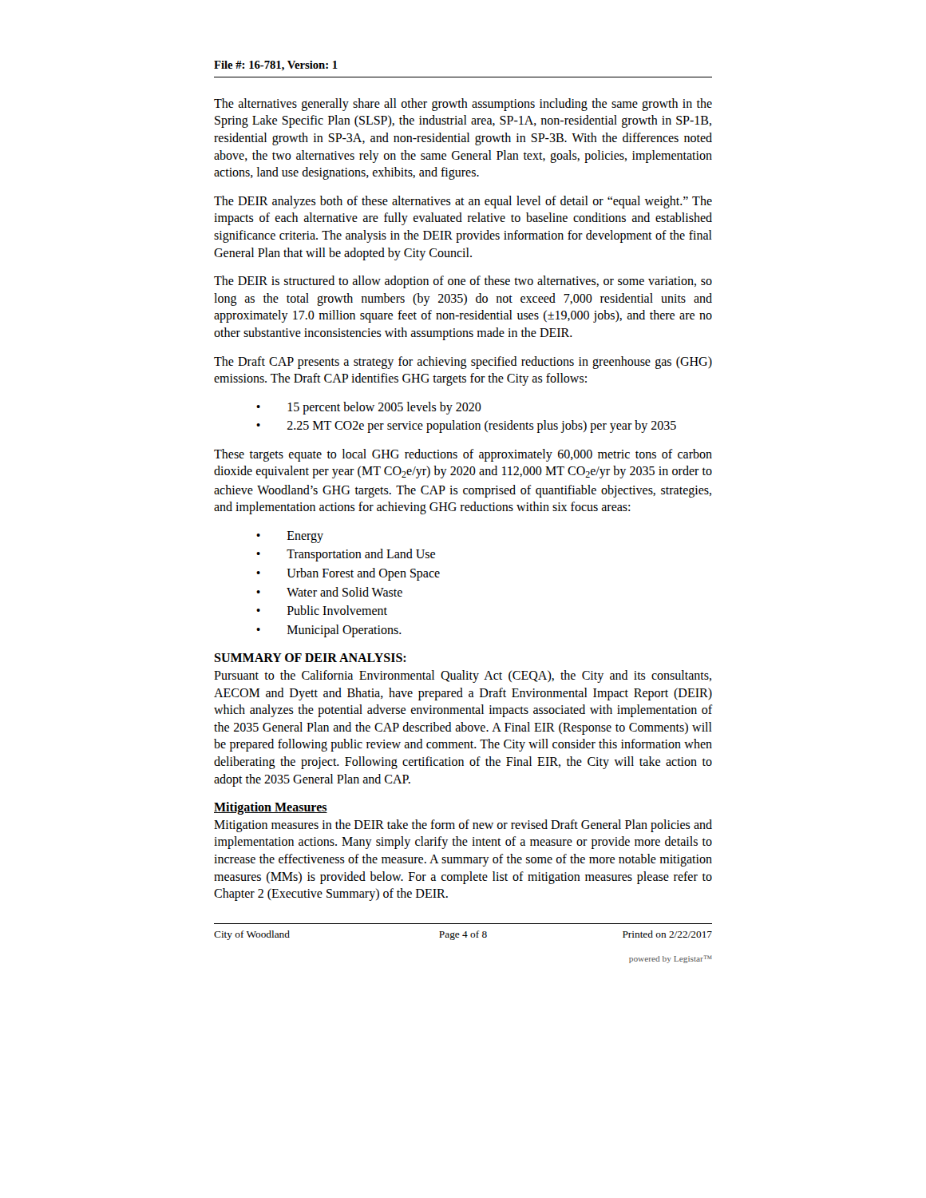File #: 16-781, Version: 1
The alternatives generally share all other growth assumptions including the same growth in the Spring Lake Specific Plan (SLSP), the industrial area, SP-1A, non-residential growth in SP-1B, residential growth in SP-3A, and non-residential growth in SP-3B. With the differences noted above, the two alternatives rely on the same General Plan text, goals, policies, implementation actions, land use designations, exhibits, and figures.
The DEIR analyzes both of these alternatives at an equal level of detail or “equal weight.” The impacts of each alternative are fully evaluated relative to baseline conditions and established significance criteria. The analysis in the DEIR provides information for development of the final General Plan that will be adopted by City Council.
The DEIR is structured to allow adoption of one of these two alternatives, or some variation, so long as the total growth numbers (by 2035) do not exceed 7,000 residential units and approximately 17.0 million square feet of non-residential uses (±19,000 jobs), and there are no other substantive inconsistencies with assumptions made in the DEIR.
The Draft CAP presents a strategy for achieving specified reductions in greenhouse gas (GHG) emissions. The Draft CAP identifies GHG targets for the City as follows:
15 percent below 2005 levels by 2020
2.25 MT CO2e per service population (residents plus jobs) per year by 2035
These targets equate to local GHG reductions of approximately 60,000 metric tons of carbon dioxide equivalent per year (MT CO2e/yr) by 2020 and 112,000 MT CO2e/yr by 2035 in order to achieve Woodland’s GHG targets. The CAP is comprised of quantifiable objectives, strategies, and implementation actions for achieving GHG reductions within six focus areas:
Energy
Transportation and Land Use
Urban Forest and Open Space
Water and Solid Waste
Public Involvement
Municipal Operations.
SUMMARY OF DEIR ANALYSIS:
Pursuant to the California Environmental Quality Act (CEQA), the City and its consultants, AECOM and Dyett and Bhatia, have prepared a Draft Environmental Impact Report (DEIR) which analyzes the potential adverse environmental impacts associated with implementation of the 2035 General Plan and the CAP described above. A Final EIR (Response to Comments) will be prepared following public review and comment. The City will consider this information when deliberating the project. Following certification of the Final EIR, the City will take action to adopt the 2035 General Plan and CAP.
Mitigation Measures
Mitigation measures in the DEIR take the form of new or revised Draft General Plan policies and implementation actions. Many simply clarify the intent of a measure or provide more details to increase the effectiveness of the measure. A summary of the some of the more notable mitigation measures (MMs) is provided below. For a complete list of mitigation measures please refer to Chapter 2 (Executive Summary) of the DEIR.
City of Woodland Page 4 of 8 Printed on 2/22/2017
powered by Legistar™